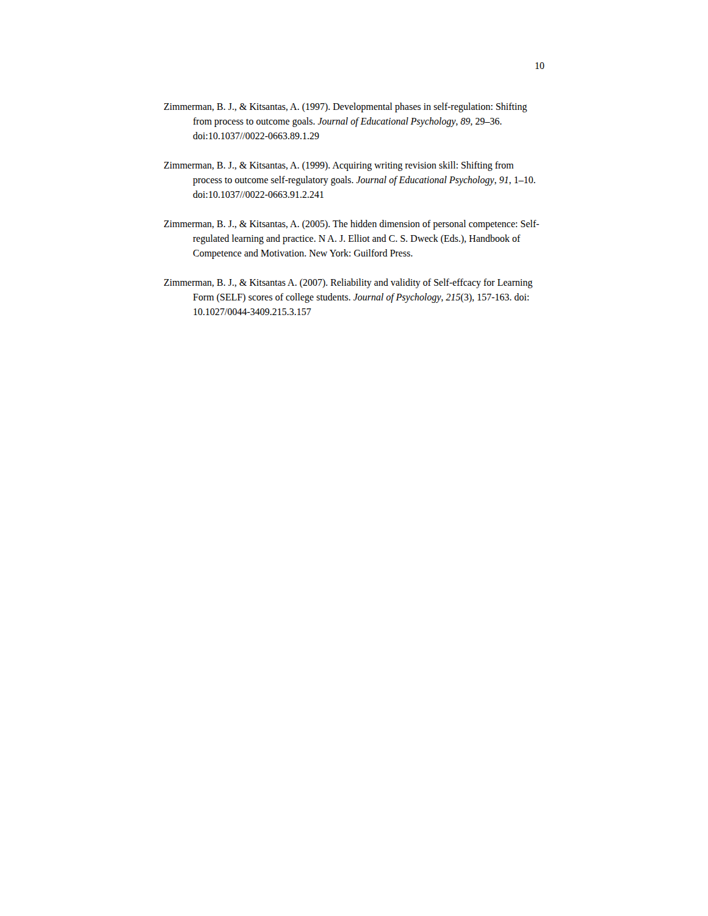10
Zimmerman, B. J., & Kitsantas, A. (1997). Developmental phases in self-regulation: Shifting from process to outcome goals. Journal of Educational Psychology, 89, 29–36. doi:10.1037//0022-0663.89.1.29
Zimmerman, B. J., & Kitsantas, A. (1999). Acquiring writing revision skill: Shifting from process to outcome self-regulatory goals. Journal of Educational Psychology, 91, 1–10. doi:10.1037//0022-0663.91.2.241
Zimmerman, B. J., & Kitsantas, A. (2005). The hidden dimension of personal competence: Self-regulated learning and practice. N A. J. Elliot and C. S. Dweck (Eds.), Handbook of Competence and Motivation. New York: Guilford Press.
Zimmerman, B. J., & Kitsantas A. (2007). Reliability and validity of Self-effcacy for Learning Form (SELF) scores of college students. Journal of Psychology, 215(3), 157-163. doi: 10.1027/0044-3409.215.3.157